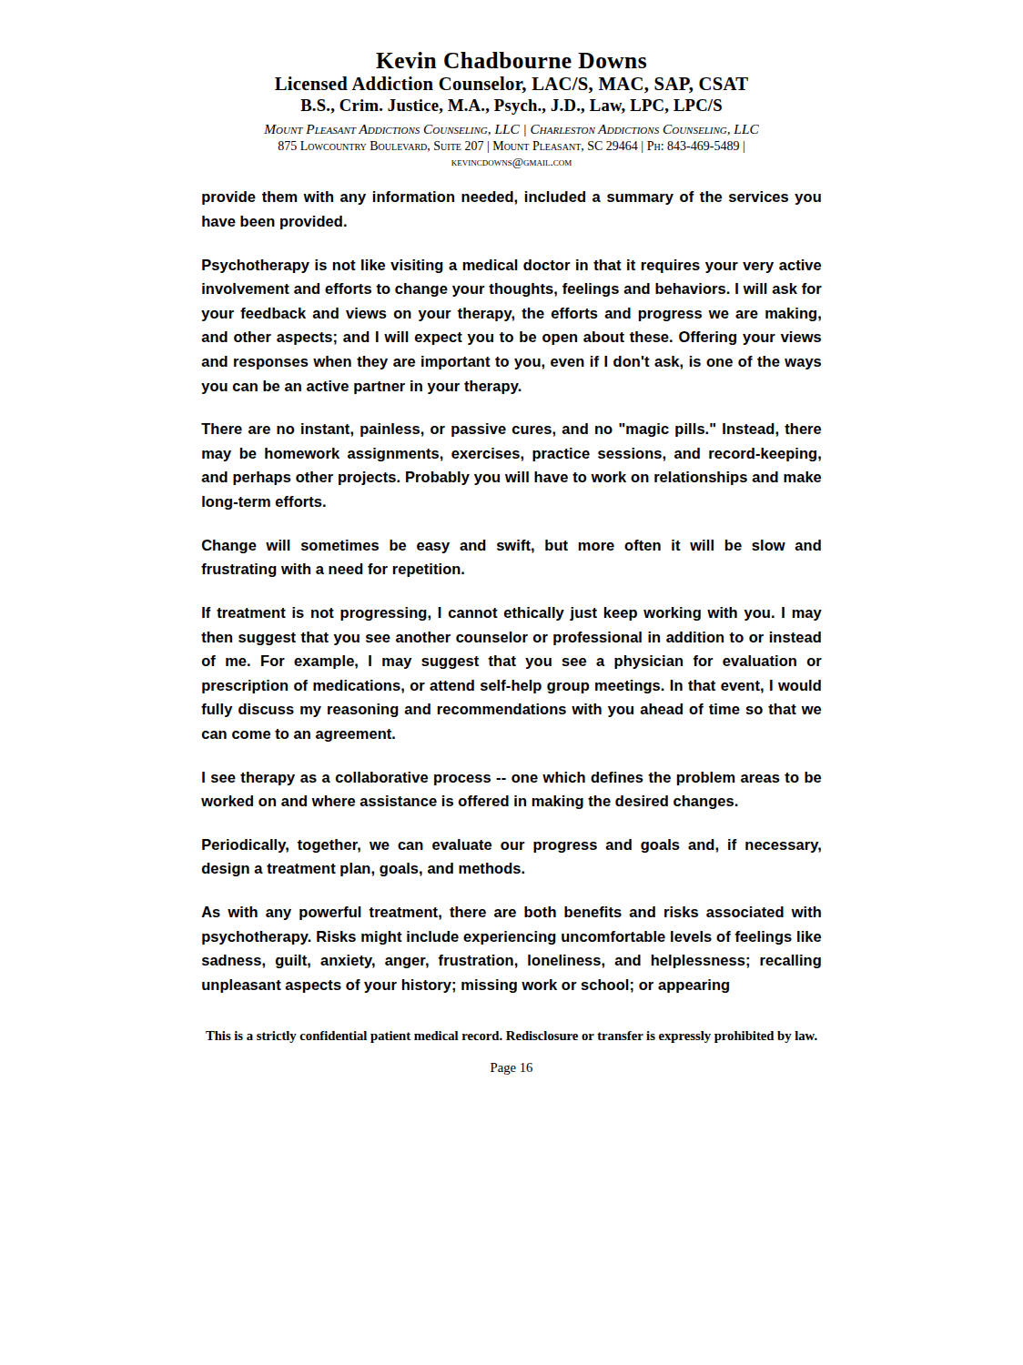Kevin Chadbourne Downs
Licensed Addiction Counselor, LAC/S, MAC, SAP, CSAT
B.S., Crim. Justice, M.A., Psych., J.D., Law, LPC, LPC/S
Mount Pleasant Addictions Counseling, LLC | Charleston Addictions Counseling, LLC
875 Lowcountry Boulevard, Suite 207 | Mount Pleasant, SC 29464 | Ph: 843-469-5489 |
kevincdowns@gmail.com
provide them with any information needed, included a summary of the services you have been provided.
Psychotherapy is not like visiting a medical doctor in that it requires your very active involvement and efforts to change your thoughts, feelings and behaviors. I will ask for your feedback and views on your therapy, the efforts and progress we are making, and other aspects; and I will expect you to be open about these. Offering your views and responses when they are important to you, even if I don't ask, is one of the ways you can be an active partner in your therapy.
There are no instant, painless, or passive cures, and no "magic pills." Instead, there may be homework assignments, exercises, practice sessions, and record-keeping, and perhaps other projects. Probably you will have to work on relationships and make long-term efforts.
Change will sometimes be easy and swift, but more often it will be slow and frustrating with a need for repetition.
If treatment is not progressing, I cannot ethically just keep working with you. I may then suggest that you see another counselor or professional in addition to or instead of me. For example, I may suggest that you see a physician for evaluation or prescription of medications, or attend self-help group meetings. In that event, I would fully discuss my reasoning and recommendations with you ahead of time so that we can come to an agreement.
I see therapy as a collaborative process -- one which defines the problem areas to be worked on and where assistance is offered in making the desired changes.
Periodically, together, we can evaluate our progress and goals and, if necessary, design a treatment plan, goals, and methods.
As with any powerful treatment, there are both benefits and risks associated with psychotherapy. Risks might include experiencing uncomfortable levels of feelings like sadness, guilt, anxiety, anger, frustration, loneliness, and helplessness; recalling unpleasant aspects of your history; missing work or school; or appearing
This is a strictly confidential patient medical record. Redisclosure or transfer is expressly prohibited by law.
Page 16